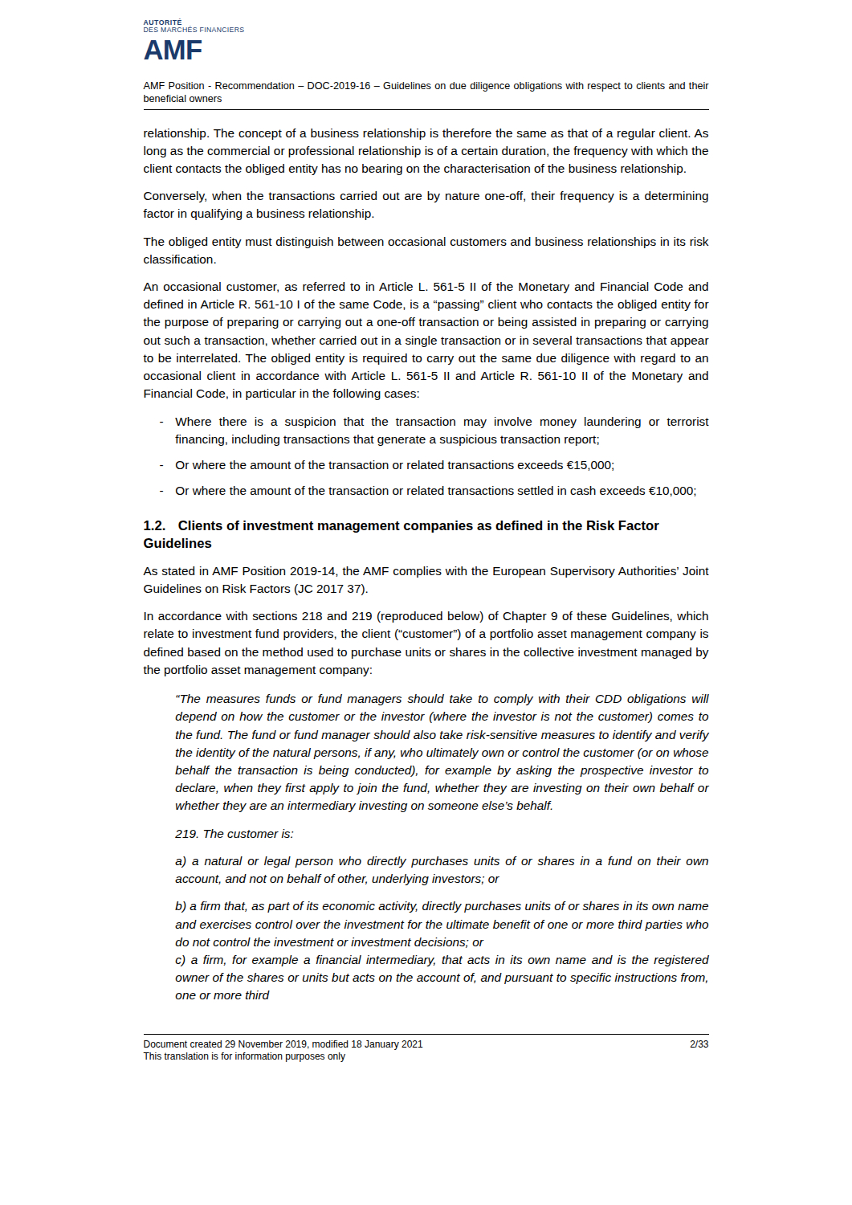AUTORITÉ
DES MARCHÉS FINANCIERS
AMF
AMF Position - Recommendation – DOC-2019-16 – Guidelines on due diligence obligations with respect to clients and their beneficial owners
relationship. The concept of a business relationship is therefore the same as that of a regular client. As long as the commercial or professional relationship is of a certain duration, the frequency with which the client contacts the obliged entity has no bearing on the characterisation of the business relationship.
Conversely, when the transactions carried out are by nature one-off, their frequency is a determining factor in qualifying a business relationship.
The obliged entity must distinguish between occasional customers and business relationships in its risk classification.
An occasional customer, as referred to in Article L. 561-5 II of the Monetary and Financial Code and defined in Article R. 561-10 I of the same Code, is a “passing” client who contacts the obliged entity for the purpose of preparing or carrying out a one-off transaction or being assisted in preparing or carrying out such a transaction, whether carried out in a single transaction or in several transactions that appear to be interrelated. The obliged entity is required to carry out the same due diligence with regard to an occasional client in accordance with Article L. 561-5 II and Article R. 561-10 II of the Monetary and Financial Code, in particular in the following cases:
Where there is a suspicion that the transaction may involve money laundering or terrorist financing, including transactions that generate a suspicious transaction report;
Or where the amount of the transaction or related transactions exceeds €15,000;
Or where the amount of the transaction or related transactions settled in cash exceeds €10,000;
1.2. Clients of investment management companies as defined in the Risk Factor Guidelines
As stated in AMF Position 2019-14, the AMF complies with the European Supervisory Authorities’ Joint Guidelines on Risk Factors (JC 2017 37).
In accordance with sections 218 and 219 (reproduced below) of Chapter 9 of these Guidelines, which relate to investment fund providers, the client (“customer”) of a portfolio asset management company is defined based on the method used to purchase units or shares in the collective investment managed by the portfolio asset management company:
“The measures funds or fund managers should take to comply with their CDD obligations will depend on how the customer or the investor (where the investor is not the customer) comes to the fund. The fund or fund manager should also take risk-sensitive measures to identify and verify the identity of the natural persons, if any, who ultimately own or control the customer (or on whose behalf the transaction is being conducted), for example by asking the prospective investor to declare, when they first apply to join the fund, whether they are investing on their own behalf or whether they are an intermediary investing on someone else’s behalf.
219. The customer is:
a) a natural or legal person who directly purchases units of or shares in a fund on their own account, and not on behalf of other, underlying investors; or
b) a firm that, as part of its economic activity, directly purchases units of or shares in its own name and exercises control over the investment for the ultimate benefit of one or more third parties who do not control the investment or investment decisions; or
c) a firm, for example a financial intermediary, that acts in its own name and is the registered owner of the shares or units but acts on the account of, and pursuant to specific instructions from, one or more third
Document created 29 November 2019, modified 18 January 2021
This translation is for information purposes only
2/33